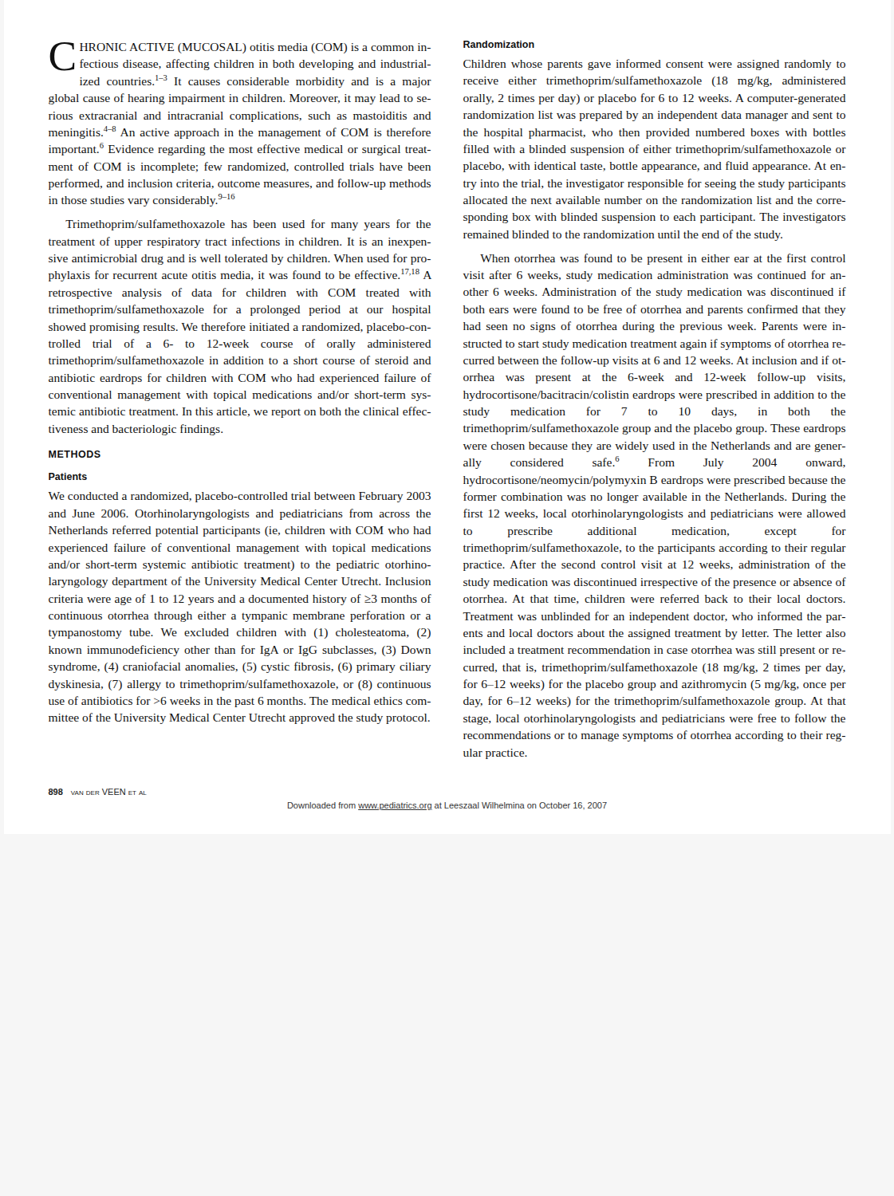CHRONIC ACTIVE (MUCOSAL) otitis media (COM) is a common infectious disease, affecting children in both developing and industrialized countries.1–3 It causes considerable morbidity and is a major global cause of hearing impairment in children. Moreover, it may lead to serious extracranial and intracranial complications, such as mastoiditis and meningitis.4–8 An active approach in the management of COM is therefore important.6 Evidence regarding the most effective medical or surgical treatment of COM is incomplete; few randomized, controlled trials have been performed, and inclusion criteria, outcome measures, and follow-up methods in those studies vary considerably.9–16
Trimethoprim/sulfamethoxazole has been used for many years for the treatment of upper respiratory tract infections in children. It is an inexpensive antimicrobial drug and is well tolerated by children. When used for prophylaxis for recurrent acute otitis media, it was found to be effective.17,18 A retrospective analysis of data for children with COM treated with trimethoprim/sulfamethoxazole for a prolonged period at our hospital showed promising results. We therefore initiated a randomized, placebo-controlled trial of a 6- to 12-week course of orally administered trimethoprim/sulfamethoxazole in addition to a short course of steroid and antibiotic eardrops for children with COM who had experienced failure of conventional management with topical medications and/or short-term systemic antibiotic treatment. In this article, we report on both the clinical effectiveness and bacteriologic findings.
Methods
Patients
We conducted a randomized, placebo-controlled trial between February 2003 and June 2006. Otorhinolaryngologists and pediatricians from across the Netherlands referred potential participants (ie, children with COM who had experienced failure of conventional management with topical medications and/or short-term systemic antibiotic treatment) to the pediatric otorhinolaryngology department of the University Medical Center Utrecht. Inclusion criteria were age of 1 to 12 years and a documented history of ≥3 months of continuous otorrhea through either a tympanic membrane perforation or a tympanostomy tube. We excluded children with (1) cholesteatoma, (2) known immunodeficiency other than for IgA or IgG subclasses, (3) Down syndrome, (4) craniofacial anomalies, (5) cystic fibrosis, (6) primary ciliary dyskinesia, (7) allergy to trimethoprim/sulfamethoxazole, or (8) continuous use of antibiotics for >6 weeks in the past 6 months. The medical ethics committee of the University Medical Center Utrecht approved the study protocol.
Randomization
Children whose parents gave informed consent were assigned randomly to receive either trimethoprim/sulfamethoxazole (18 mg/kg, administered orally, 2 times per day) or placebo for 6 to 12 weeks. A computer-generated randomization list was prepared by an independent data manager and sent to the hospital pharmacist, who then provided numbered boxes with bottles filled with a blinded suspension of either trimethoprim/sulfamethoxazole or placebo, with identical taste, bottle appearance, and fluid appearance. At entry into the trial, the investigator responsible for seeing the study participants allocated the next available number on the randomization list and the corresponding box with blinded suspension to each participant. The investigators remained blinded to the randomization until the end of the study.
When otorrhea was found to be present in either ear at the first control visit after 6 weeks, study medication administration was continued for another 6 weeks. Administration of the study medication was discontinued if both ears were found to be free of otorrhea and parents confirmed that they had seen no signs of otorrhea during the previous week. Parents were instructed to start study medication treatment again if symptoms of otorrhea recurred between the follow-up visits at 6 and 12 weeks. At inclusion and if otorrhea was present at the 6-week and 12-week follow-up visits, hydrocortisone/bacitracin/colistin eardrops were prescribed in addition to the study medication for 7 to 10 days, in both the trimethoprim/sulfamethoxazole group and the placebo group. These eardrops were chosen because they are widely used in the Netherlands and are generally considered safe.6 From July 2004 onward, hydrocortisone/neomycin/polymyxin B eardrops were prescribed because the former combination was no longer available in the Netherlands. During the first 12 weeks, local otorhinolaryngologists and pediatricians were allowed to prescribe additional medication, except for trimethoprim/sulfamethoxazole, to the participants according to their regular practice. After the second control visit at 12 weeks, administration of the study medication was discontinued irrespective of the presence or absence of otorrhea. At that time, children were referred back to their local doctors. Treatment was unblinded for an independent doctor, who informed the parents and local doctors about the assigned treatment by letter. The letter also included a treatment recommendation in case otorrhea was still present or recurred, that is, trimethoprim/sulfamethoxazole (18 mg/kg, 2 times per day, for 6–12 weeks) for the placebo group and azithromycin (5 mg/kg, once per day, for 6–12 weeks) for the trimethoprim/sulfamethoxazole group. At that stage, local otorhinolaryngologists and pediatricians were free to follow the recommendations or to manage symptoms of otorrhea according to their regular practice.
898 van der VEEN et al Downloaded from www.pediatrics.org at Leeszaal Wilhelmina on October 16, 2007